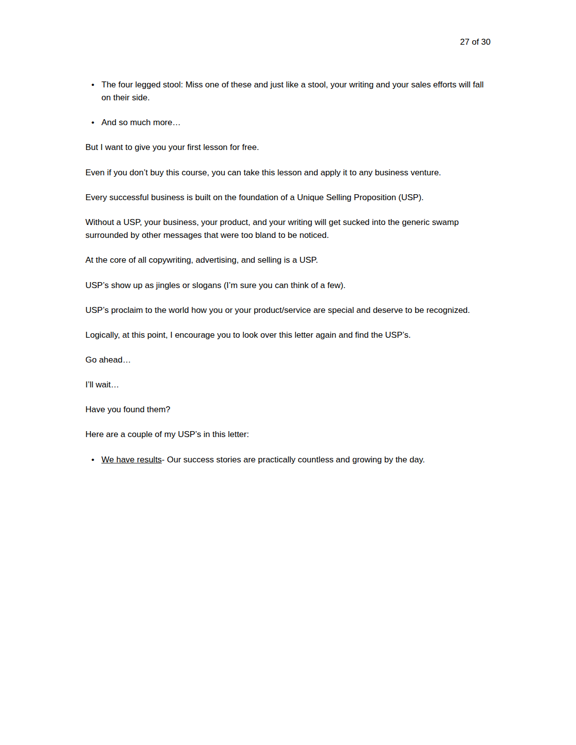27 of 30
The four legged stool: Miss one of these and just like a stool, your writing and your sales efforts will fall on their side.
And so much more…
But I want to give you your first lesson for free.
Even if you don’t buy this course, you can take this lesson and apply it to any business venture.
Every successful business is built on the foundation of a Unique Selling Proposition (USP).
Without a USP, your business, your product, and your writing will get sucked into the generic swamp surrounded by other messages that were too bland to be noticed.
At the core of all copywriting, advertising, and selling is a USP.
USP’s show up as jingles or slogans (I’m sure you can think of a few).
USP’s proclaim to the world how you or your product/service are special and deserve to be recognized.
Logically, at this point, I encourage you to look over this letter again and find the USP’s.
Go ahead…
I’ll wait…
Have you found them?
Here are a couple of my USP’s in this letter:
We have results- Our success stories are practically countless and growing by the day.